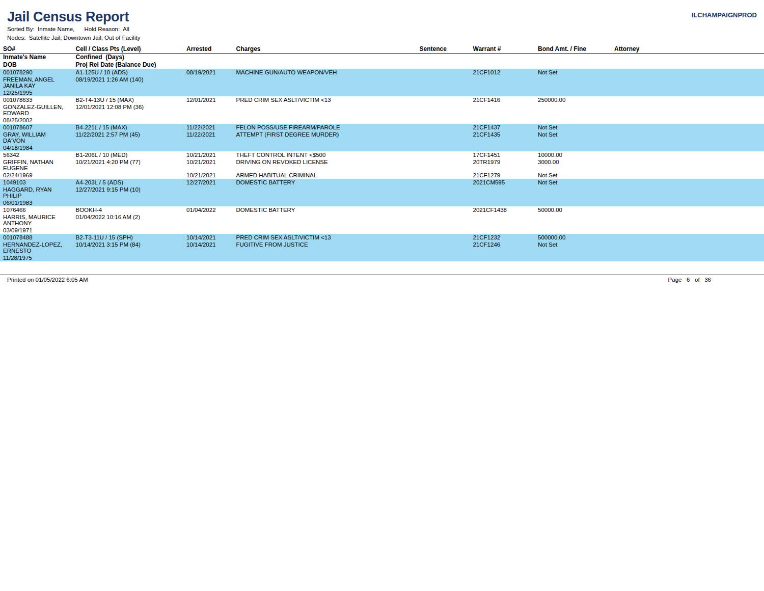ILCHAMPAIGNPROD
Jail Census Report
Sorted By: Inmate Name, Hold Reason: All
Nodes: Satellite Jail; Downtown Jail; Out of Facility
| SO# | Cell / Class Pts (Level) | Arrested | Charges | Sentence | Warrant # | Bond Amt. / Fine | Attorney |
| --- | --- | --- | --- | --- | --- | --- | --- |
| Inmate's Name | Confined (Days) | | | | | | |
| DOB | Proj Rel Date (Balance Due) | | | | | | |
| 001078290 | A1-125U / 10 (ADS) | 08/19/2021 | MACHINE GUN/AUTO WEAPON/VEH | | 21CF1012 | Not Set | |
| FREEMAN, ANGEL JANILA KAY | 08/19/2021 1:26 AM (140) | | | | | | |
| 12/25/1995 | | | | | | | |
| 001078633 | B2-T4-13U / 15 (MAX) | 12/01/2021 | PRED CRIM SEX ASLT/VICTIM <13 | | 21CF1416 | 250000.00 | |
| GONZALEZ-GUILLEN, EDWARD | 12/01/2021 12:08 PM (36) | | | | | | |
| 08/25/2002 | | | | | | | |
| 001078607 | B4-221L / 15 (MAX) | 11/22/2021 | FELON POSS/USE FIREARM/PAROLE | | 21CF1437 | Not Set | |
| GRAY, WILLIAM DA'VON | 11/22/2021 2:57 PM (45) | 11/22/2021 | ATTEMPT (FIRST DEGREE MURDER) | | 21CF1435 | Not Set | |
| 04/18/1984 | | | | | | | |
| 56342 | B1-206L / 10 (MED) | 10/21/2021 | THEFT CONTROL INTENT <$500 | | 17CF1451 | 10000.00 | |
| GRIFFIN, NATHAN EUGENE | 10/21/2021 4:20 PM (77) | 10/21/2021 | DRIVING ON REVOKED LICENSE | | 20TR1979 | 3000.00 | |
| 02/24/1969 | | 10/21/2021 | ARMED HABITUAL CRIMINAL | | 21CF1279 | Not Set | |
| 1049103 | A4-203L / 5 (ADS) | 12/27/2021 | DOMESTIC BATTERY | | 2021CM595 | Not Set | |
| HAGGARD, RYAN PHILIP | 12/27/2021 9:15 PM (10) | | | | | | |
| 06/01/1983 | | | | | | | |
| 1076466 | BOOKH-4 | 01/04/2022 | DOMESTIC BATTERY | | 2021CF1438 | 50000.00 | |
| HARRIS, MAURICE ANTHONY | 01/04/2022 10:16 AM (2) | | | | | | |
| 03/09/1971 | | | | | | | |
| 001078488 | B2-T3-11U / 15 (SPH) | 10/14/2021 | PRED CRIM SEX ASLT/VICTIM <13 | | 21CF1232 | 500000.00 | |
| HERNANDEZ-LOPEZ, ERNESTO | 10/14/2021 3:15 PM (84) | 10/14/2021 | FUGITIVE FROM JUSTICE | | 21CF1246 | Not Set | |
| 11/28/1975 | | | | | | | |
Printed on 01/05/2022 6:05 AM
Page 6 of 36